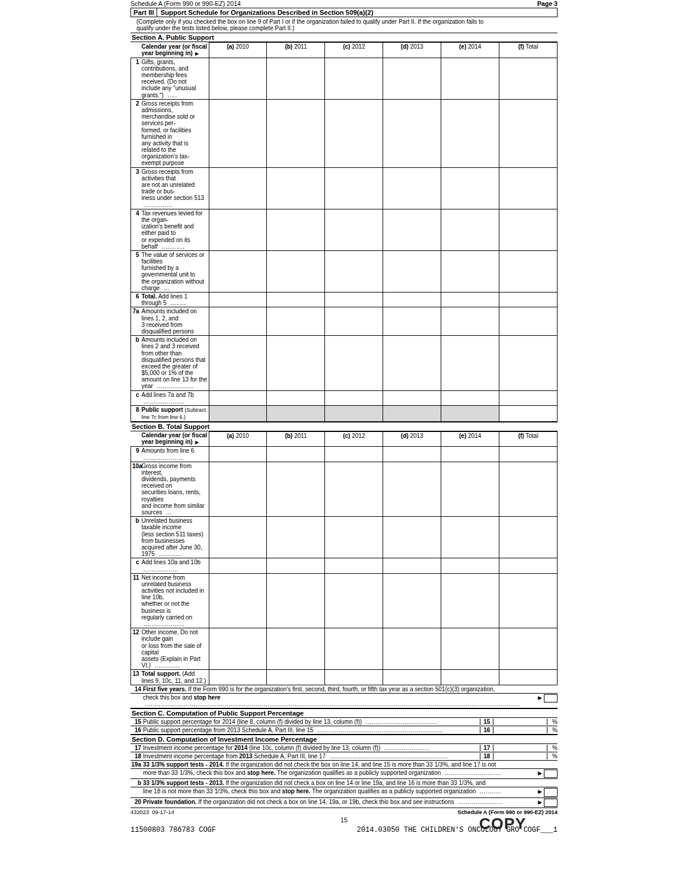Schedule A (Form 990 or 990-EZ) 2014
Page 3
Part III
Support Schedule for Organizations Described in Section 509(a)(2)
(Complete only if you checked the box on line 9 of Part I or if the organization failed to qualify under Part II. If the organization fails to
qualify under the tests listed below, please complete Part II.)
Section A. Public Support
| | Calendar year (or fiscal year beginning in) | (a) 2010 | (b) 2011 | (c) 2012 | (d) 2013 | (e) 2014 | (f) Total |
| 1 | Gifts, grants, contributions, and membership fees received. (Do not include any "unusual grants.") ..... | | | | | | |
| 2 | Gross receipts from admissions, merchandise sold or services per- formed, or facilities furnished in any activity that is related to the organization's tax-exempt purpose | | | | | | |
| 3 | Gross receipts from activities that are not an unrelated trade or bus- iness under section 513 ............... | | | | | | |
| 4 | Tax revenues levied for the organ- ization's benefit and either paid to or expended on its behalf ............ | | | | | | |
| 5 | The value of services or facilities furnished by a governmental unit to the organization without charge ... | | | | | | |
| 6 | Total. Add lines 1 through 5 ........ | | | | | | |
| 7a | Amounts included on lines 1, 2, and 3 received from disqualified persons | | | | | | |
| b | Amounts included on lines 2 and 3 received from other than disqualified persons that exceed the greater of $5,000 or 1% of the amount on line 13 for the year ................... | | | | | | |
| c | Add lines 7a and 7b ..................... | | | | | | |
| 8 | Public support (Subtract line 7c from line 6.) | | | | | | |
Section B. Total Support
| | Calendar year (or fiscal year beginning in) | (a) 2010 | (b) 2011 | (c) 2012 | (d) 2013 | (e) 2014 | (f) Total |
| 9 | Amounts from line 6 ..................... | | | | | | |
| 10a | Gross income from interest, dividends, payments received on securities loans, rents, royalties and income from similar sources ... | | | | | | |
| b | Unrelated business taxable income (less section 511 taxes) from businesses acquired after June 30, 1975 ............ | | | | | | |
| c | Add lines 10a and 10b .................. | | | | | | |
| 11 | Net income from unrelated business activities not included in line 10b, whether or not the business is regularly carried on ..................... | | | | | | |
| 12 | Other income. Do not include gain or loss from the sale of capital assets (Explain in Part VI.) ............. | | | | | | |
| 13 | Total support. (Add lines 9, 10c, 11, and 12.) | | | | | | |
14
First five years. If the Form 990 is for the organization's first, second, third, fourth, or fifth tax year as a section 501(c)(3) organization,
check this box and stop here .................................................................................................................................................................................................
▶
Section C. Computation of Public Support Percentage
15
Public support percentage for 2014 (line 8, column (f) divided by line 13, column (f)) .....................................
15
%
16
Public support percentage from 2013 Schedule A, Part III, line 15 .................................................................
16
%
Section D. Computation of Investment Income Percentage
17
Investment income percentage for 2014 (line 10c, column (f) divided by line 13, column (f)) .......................
17
%
18
Investment income percentage from 2013 Schedule A, Part III, line 17 .............................................................
18
%
19a
33 1/3% support tests - 2014. If the organization did not check the box on line 14, and line 15 is more than 33 1/3%, and line 17 is not
more than 33 1/3%, check this box and stop here. The organization qualifies as a publicly supported organization .............................
▶
b
33 1/3% support tests - 2013. If the organization did not check a box on line 14 or line 19a, and line 16 is more than 33 1/3%, and
line 18 is not more than 33 1/3%, check this box and stop here. The organization qualifies as a publicly supported organization ...........
▶
20
Private foundation. If the organization did not check a box on line 14, 19a, or 19b, check this box and see instructions .......................
▶
432023 09-17-14
Schedule A (Form 990 or 990-EZ) 2014
15
11500803 786783 COGF
2014.03050 THE CHILDREN'S ONCOLOGY GRO COGF___1
COPY